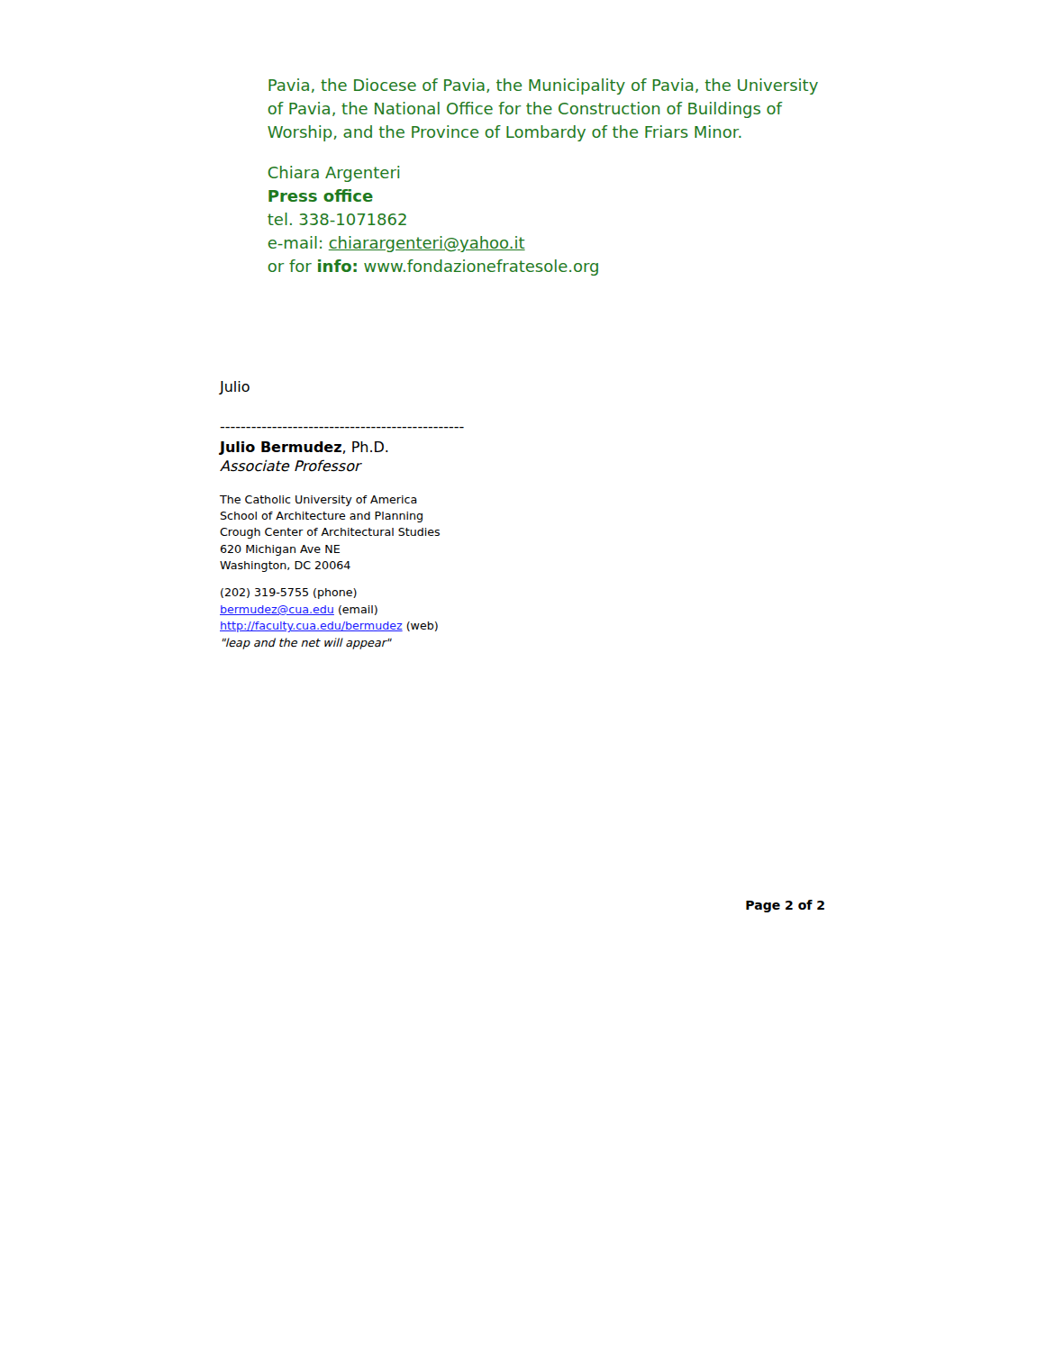Pavia, the Diocese of Pavia, the Municipality of Pavia, the University of Pavia, the National Office for the Construction of Buildings of Worship, and the Province of Lombardy of the Friars Minor.
Chiara Argenteri
Press office
tel. 338-1071862
e-mail: chiarargenteri@yahoo.it
or for info: www.fondazionefratesole.org
Julio
-----------------------------------------------
Julio Bermudez, Ph.D.
Associate Professor
The Catholic University of America
School of Architecture and Planning
Crough Center of Architectural Studies
620 Michigan Ave NE
Washington, DC 20064
(202) 319-5755 (phone)
bermudez@cua.edu (email)
http://faculty.cua.edu/bermudez (web)
"leap and the net will appear"
Page 2 of 2